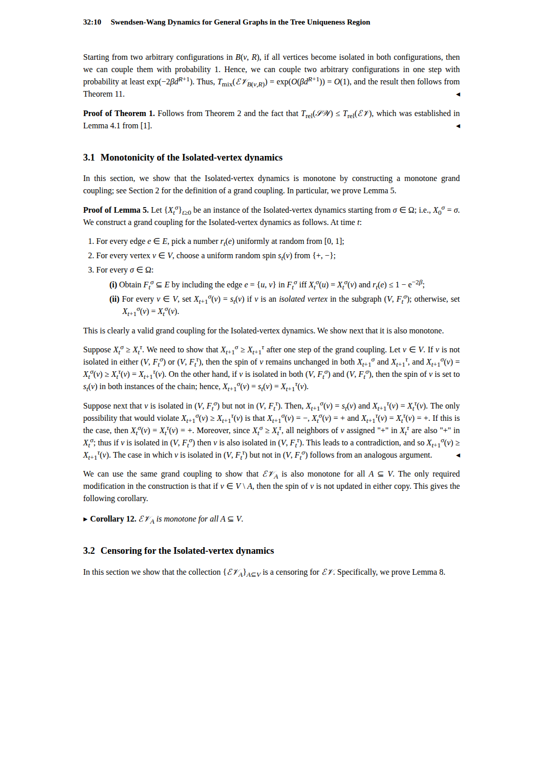32:10 Swendsen-Wang Dynamics for General Graphs in the Tree Uniqueness Region
Starting from two arbitrary configurations in B(v, R), if all vertices become isolated in both configurations, then we can couple them with probability 1. Hence, we can couple two arbitrary configurations in one step with probability at least exp(−2βdR+1). Thus, Tmix(ℰ𝒱B(v,R)) = exp(O(βdR+1)) = O(1), and the result then follows from Theorem 11. ◂
Proof of Theorem 1. Follows from Theorem 2 and the fact that Trel(𝒮𝒲) ≤ Trel(ℰ𝒱), which was established in Lemma 4.1 from [1]. ◂
3.1 Monotonicity of the Isolated-vertex dynamics
In this section, we show that the Isolated-vertex dynamics is monotone by constructing a monotone grand coupling; see Section 2 for the definition of a grand coupling. In particular, we prove Lemma 5.
Proof of Lemma 5. Let {Xtσ}t≥0 be an instance of the Isolated-vertex dynamics starting from σ ∈ Ω; i.e., X0σ = σ. We construct a grand coupling for the Isolated-vertex dynamics as follows. At time t:
For every edge e ∈ E, pick a number rt(e) uniformly at random from [0, 1];
For every vertex v ∈ V, choose a uniform random spin st(v) from {+, −};
For every σ ∈ Ω:
(i) Obtain Ftσ ⊆ E by including the edge e = {u, v} in Ftσ iff Xtσ(u) = Xtσ(v) and rt(e) ≤ 1 − e−2β;
(ii) For every v ∈ V, set Xt+1σ(v) = st(v) if v is an isolated vertex in the subgraph (V, Ftσ); otherwise, set Xt+1σ(v) = Xtσ(v).
This is clearly a valid grand coupling for the Isolated-vertex dynamics. We show next that it is also monotone.
Suppose Xtσ ≥ Xtτ. We need to show that Xt+1σ ≥ Xt+1τ after one step of the grand coupling. Let v ∈ V. If v is not isolated in either (V, Ftσ) or (V, Ftτ), then the spin of v remains unchanged in both Xt+1σ and Xt+1τ, and Xt+1σ(v) = Xtσ(v) ≥ Xtτ(v) = Xt+1τ(v). On the other hand, if v is isolated in both (V, Ftσ) and (V, Ftσ), then the spin of v is set to st(v) in both instances of the chain; hence, Xt+1σ(v) = st(v) = Xt+1τ(v).
Suppose next that v is isolated in (V, Ftσ) but not in (V, Ftτ). Then, Xt+1σ(v) = st(v) and Xt+1τ(v) = Xtτ(v). The only possibility that would violate Xt+1σ(v) ≥ Xt+1τ(v) is that Xt+1σ(v) = −, Xtσ(v) = + and Xt+1τ(v) = Xtτ(v) = +. If this is the case, then Xtσ(v) = Xtτ(v) = +. Moreover, since Xtσ ≥ Xtτ, all neighbors of v assigned "+" in Xtτ are also "+" in Xtσ; thus if v is isolated in (V, Ftσ) then v is also isolated in (V, Ftτ). This leads to a contradiction, and so Xt+1σ(v) ≥ Xt+1τ(v). The case in which v is isolated in (V, Ftτ) but not in (V, Ftσ) follows from an analogous argument. ◂
We can use the same grand coupling to show that ℰ𝒱A is also monotone for all A ⊆ V. The only required modification in the construction is that if v ∈ V \ A, then the spin of v is not updated in either copy. This gives the following corollary.
▸Corollary 12. ℰ𝒱A is monotone for all A ⊆ V.
3.2 Censoring for the Isolated-vertex dynamics
In this section we show that the collection {ℰ𝒱A}A⊆V is a censoring for ℰ𝒱. Specifically, we prove Lemma 8.